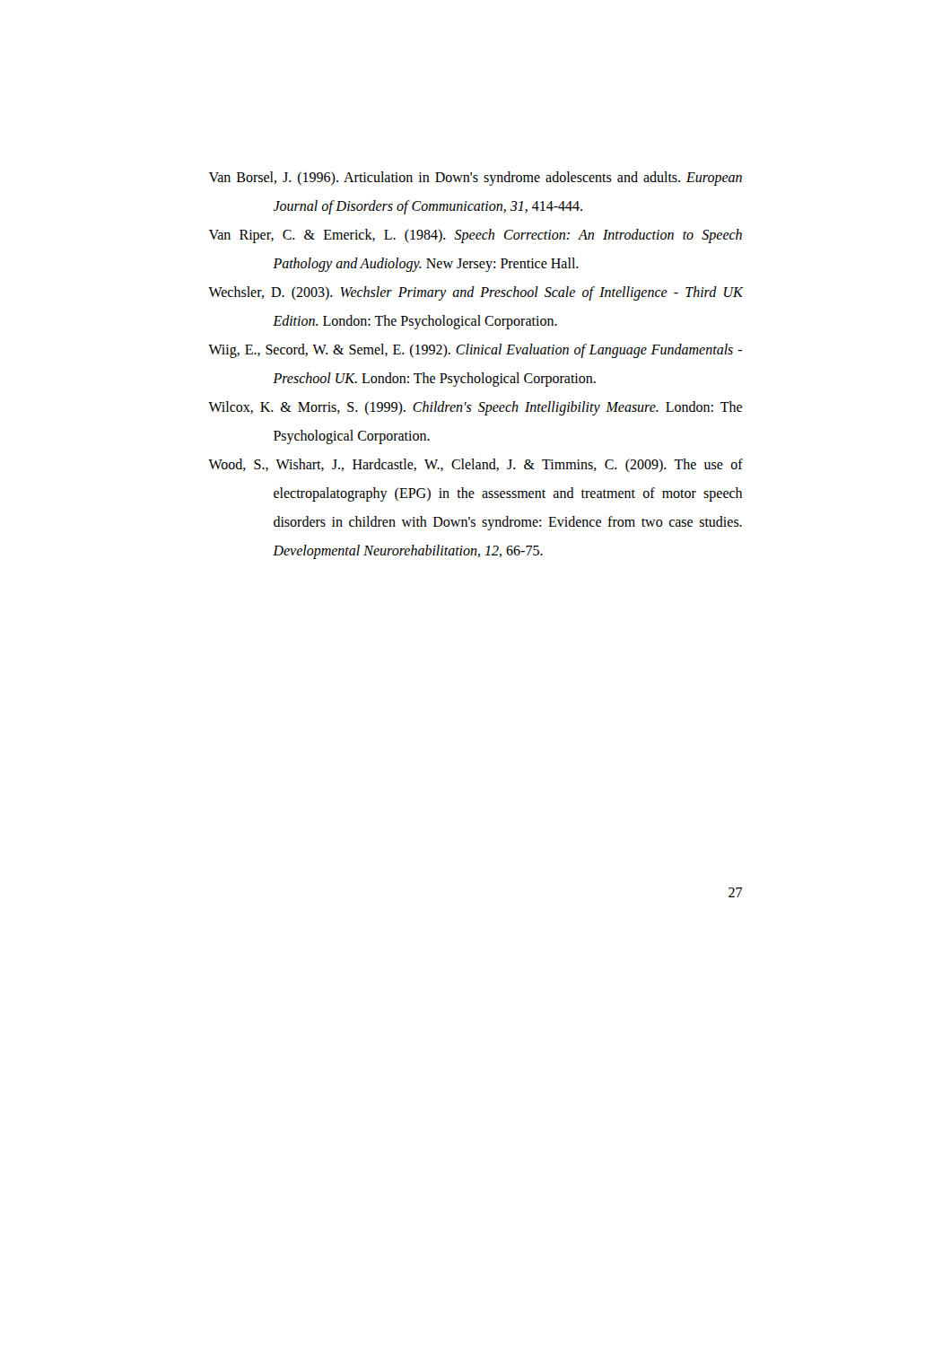Van Borsel, J. (1996). Articulation in Down's syndrome adolescents and adults. European Journal of Disorders of Communication, 31, 414-444.
Van Riper, C. & Emerick, L. (1984). Speech Correction: An Introduction to Speech Pathology and Audiology. New Jersey: Prentice Hall.
Wechsler, D. (2003). Wechsler Primary and Preschool Scale of Intelligence - Third UK Edition. London: The Psychological Corporation.
Wiig, E., Secord, W. & Semel, E. (1992). Clinical Evaluation of Language Fundamentals - Preschool UK. London: The Psychological Corporation.
Wilcox, K. & Morris, S. (1999). Children's Speech Intelligibility Measure. London: The Psychological Corporation.
Wood, S., Wishart, J., Hardcastle, W., Cleland, J. & Timmins, C. (2009). The use of electropalatography (EPG) in the assessment and treatment of motor speech disorders in children with Down's syndrome: Evidence from two case studies. Developmental Neurorehabilitation, 12, 66-75.
27